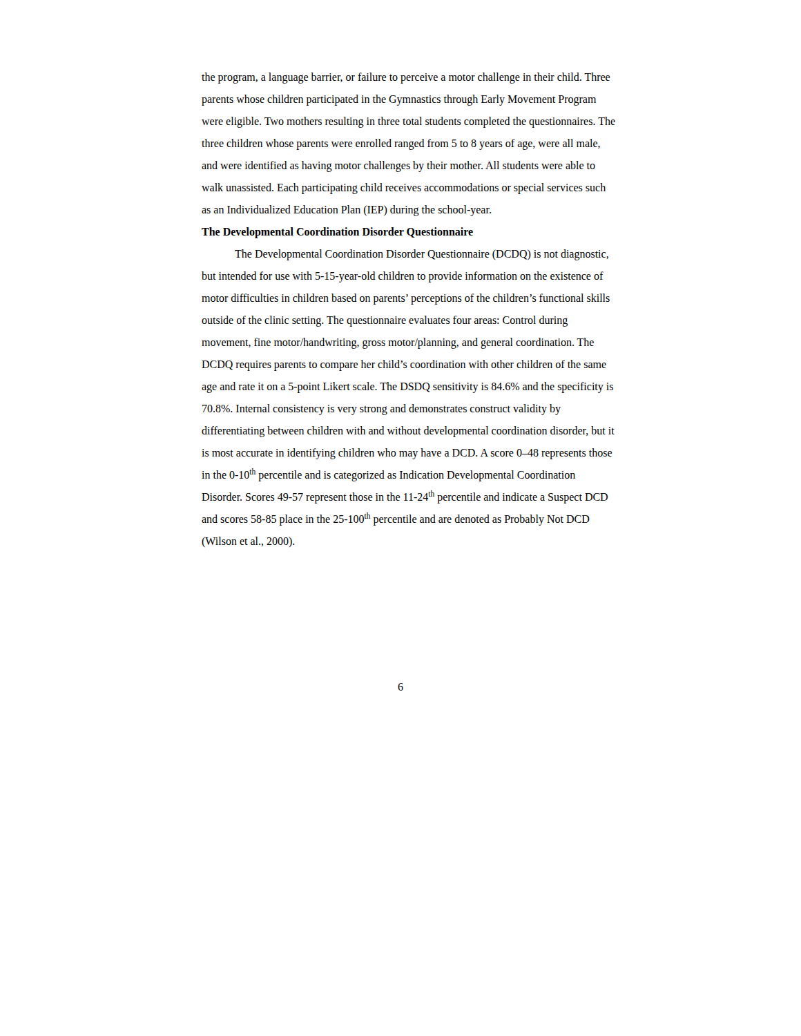the program, a language barrier, or failure to perceive a motor challenge in their child. Three parents whose children participated in the Gymnastics through Early Movement Program were eligible. Two mothers resulting in three total students completed the questionnaires. The three children whose parents were enrolled ranged from 5 to 8 years of age, were all male, and were identified as having motor challenges by their mother. All students were able to walk unassisted. Each participating child receives accommodations or special services such as an Individualized Education Plan (IEP) during the school-year.
The Developmental Coordination Disorder Questionnaire
The Developmental Coordination Disorder Questionnaire (DCDQ) is not diagnostic, but intended for use with 5-15-year-old children to provide information on the existence of motor difficulties in children based on parents’ perceptions of the children’s functional skills outside of the clinic setting. The questionnaire evaluates four areas: Control during movement, fine motor/handwriting, gross motor/planning, and general coordination. The DCDQ requires parents to compare her child’s coordination with other children of the same age and rate it on a 5-point Likert scale. The DSDQ sensitivity is 84.6% and the specificity is 70.8%. Internal consistency is very strong and demonstrates construct validity by differentiating between children with and without developmental coordination disorder, but it is most accurate in identifying children who may have a DCD. A score 0–48 represents those in the 0-10th percentile and is categorized as Indication Developmental Coordination Disorder. Scores 49-57 represent those in the 11-24th percentile and indicate a Suspect DCD and scores 58-85 place in the 25-100th percentile and are denoted as Probably Not DCD (Wilson et al., 2000).
6